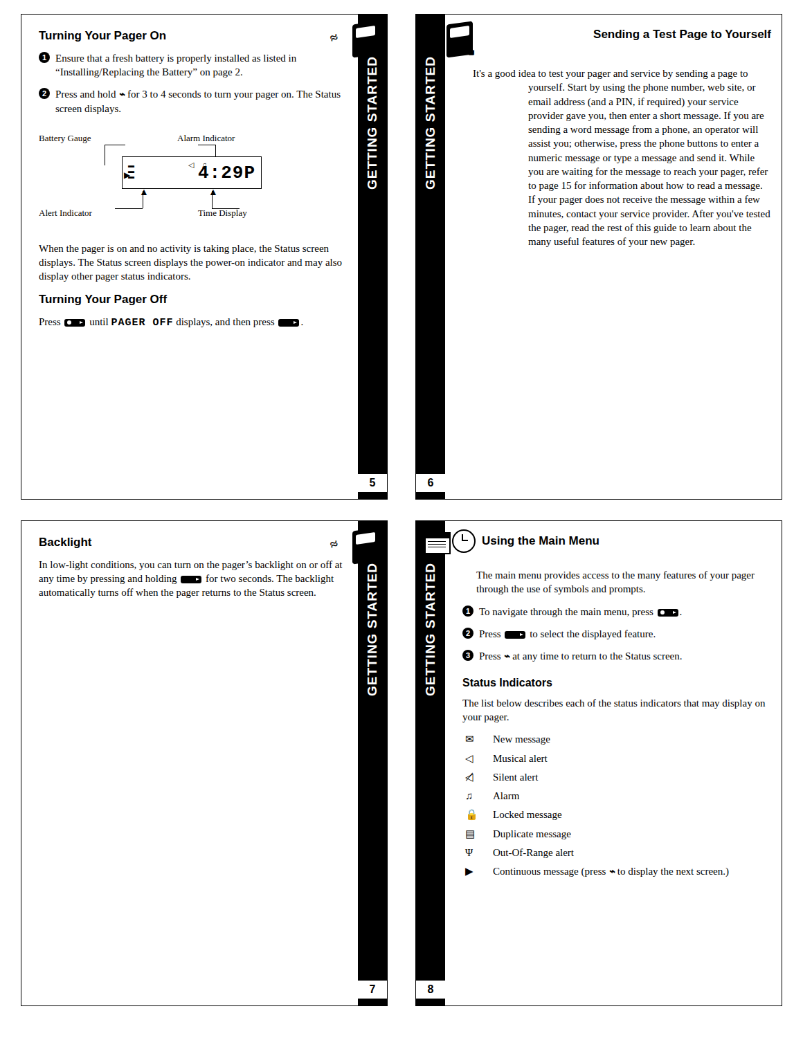≈
↘
Turning Your Pager On
Ensure that a fresh battery is properly installed as listed in “Installing/Replacing the Battery” on page 2.
Press and hold ⌁ for 3 to 4 seconds to turn your pager on. The Status screen displays.
Battery Gauge
Alarm Indicator
Alert Indicator
Time Display
▲
▲
▶
▬
▬
▬
◁ ♫
4:29P
When the pager is on and no activity is taking place, the Status screen displays. The Status screen displays the power-on indicator and may also display other pager status indicators.
Turning Your Pager Off
Press until PAGER OFF displays, and then press .
GETTING STARTED
5
GETTING STARTED
6
≈
↘
Sending a Test Page to Yourself
It's a good idea to test your pager and service by sending a page to yourself. Start by using the phone number, web site, or email address (and a PIN, if required) your service provider gave you, then enter a short message. If you are sending a word message from a phone, an operator will assist you; otherwise, press the phone buttons to enter a numeric message or type a message and send it. While you are waiting for the message to reach your pager, refer to page 15 for information about how to read a message. If your pager does not receive the message within a few minutes, contact your service provider. After you've tested the pager, read the rest of this guide to learn about the many useful features of your new pager.
≈
↘
Backlight
In low-light conditions, you can turn on the pager’s backlight on or off at any time by pressing and holding for two seconds. The backlight automatically turns off when the pager returns to the Status screen.
GETTING STARTED
7
GETTING STARTED
8
Using the Main Menu
The main menu provides access to the many features of your pager through the use of symbols and prompts.
To navigate through the main menu, press .
Press to select the displayed feature.
Press ⌁ at any time to return to the Status screen.
Status Indicators
The list below describes each of the status indicators that may display on your pager.
✉
New message
◁
Musical alert
◁̸
Silent alert
♫
Alarm
🔒
Locked message
▤
Duplicate message
Ψ
Out-Of-Range alert
▶
Continuous message (press ⌁ to display the next screen.)